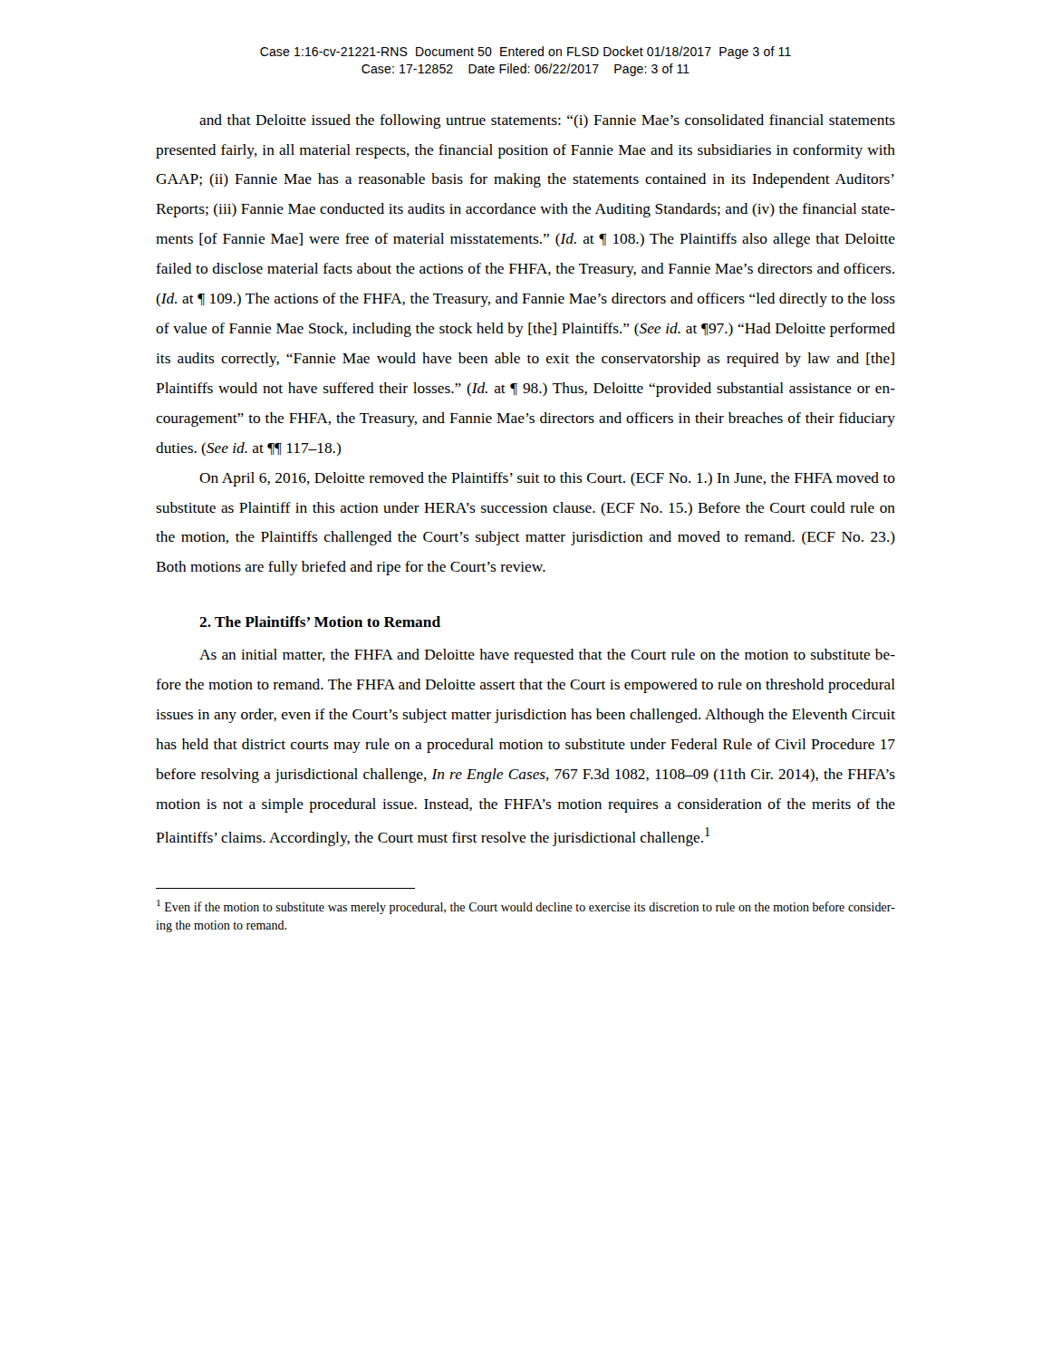Case 1:16-cv-21221-RNS Document 50 Entered on FLSD Docket 01/18/2017 Page 3 of 11 Case: 17-12852 Date Filed: 06/22/2017 Page: 3 of 11
and that Deloitte issued the following untrue statements: “(i) Fannie Mae’s consolidated financial statements presented fairly, in all material respects, the financial position of Fannie Mae and its subsidiaries in conformity with GAAP; (ii) Fannie Mae has a reasonable basis for making the statements contained in its Independent Auditors’ Reports; (iii) Fannie Mae conducted its audits in accordance with the Auditing Standards; and (iv) the financial statements [of Fannie Mae] were free of material misstatements.” (Id. at ¶ 108.) The Plaintiffs also allege that Deloitte failed to disclose material facts about the actions of the FHFA, the Treasury, and Fannie Mae’s directors and officers. (Id. at ¶ 109.) The actions of the FHFA, the Treasury, and Fannie Mae’s directors and officers “led directly to the loss of value of Fannie Mae Stock, including the stock held by [the] Plaintiffs.” (See id. at ¶97.) “Had Deloitte performed its audits correctly, “Fannie Mae would have been able to exit the conservatorship as required by law and [the] Plaintiffs would not have suffered their losses.” (Id. at ¶ 98.) Thus, Deloitte “provided substantial assistance or encouragement” to the FHFA, the Treasury, and Fannie Mae’s directors and officers in their breaches of their fiduciary duties. (See id. at ¶¶ 117–18.)
On April 6, 2016, Deloitte removed the Plaintiffs’ suit to this Court. (ECF No. 1.) In June, the FHFA moved to substitute as Plaintiff in this action under HERA’s succession clause. (ECF No. 15.) Before the Court could rule on the motion, the Plaintiffs challenged the Court’s subject matter jurisdiction and moved to remand. (ECF No. 23.) Both motions are fully briefed and ripe for the Court’s review.
2. The Plaintiffs’ Motion to Remand
As an initial matter, the FHFA and Deloitte have requested that the Court rule on the motion to substitute before the motion to remand. The FHFA and Deloitte assert that the Court is empowered to rule on threshold procedural issues in any order, even if the Court’s subject matter jurisdiction has been challenged. Although the Eleventh Circuit has held that district courts may rule on a procedural motion to substitute under Federal Rule of Civil Procedure 17 before resolving a jurisdictional challenge, In re Engle Cases, 767 F.3d 1082, 1108–09 (11th Cir. 2014), the FHFA’s motion is not a simple procedural issue. Instead, the FHFA’s motion requires a consideration of the merits of the Plaintiffs’ claims. Accordingly, the Court must first resolve the jurisdictional challenge.1
1 Even if the motion to substitute was merely procedural, the Court would decline to exercise its discretion to rule on the motion before considering the motion to remand.